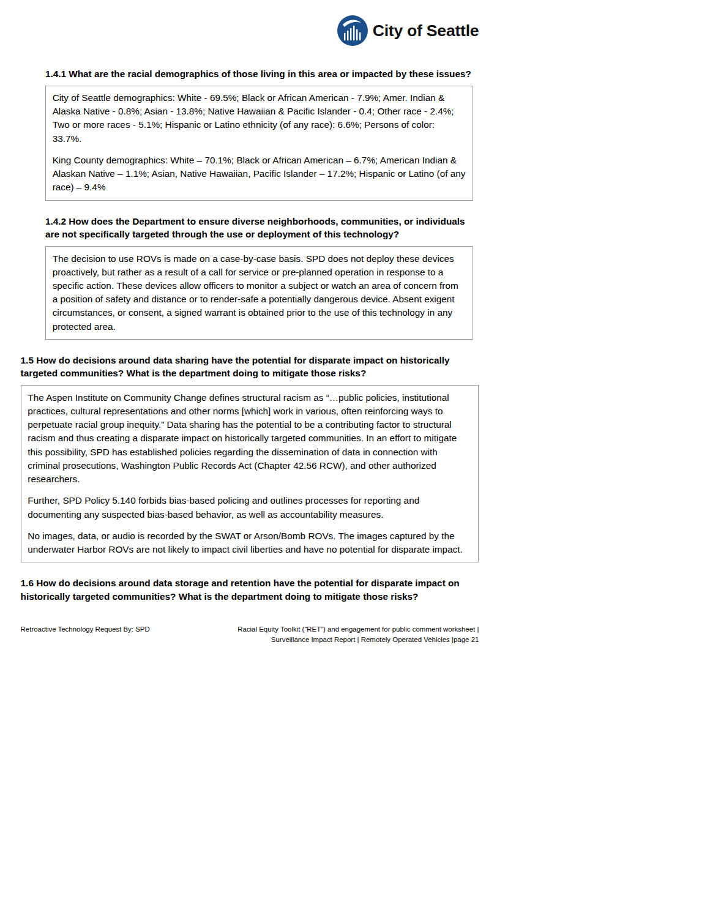City of Seattle
1.4.1 What are the racial demographics of those living in this area or impacted by these issues?
City of Seattle demographics: White - 69.5%; Black or African American - 7.9%; Amer. Indian & Alaska Native - 0.8%; Asian - 13.8%; Native Hawaiian & Pacific Islander - 0.4; Other race - 2.4%; Two or more races - 5.1%; Hispanic or Latino ethnicity (of any race): 6.6%; Persons of color: 33.7%.
King County demographics: White – 70.1%; Black or African American – 6.7%; American Indian & Alaskan Native – 1.1%; Asian, Native Hawaiian, Pacific Islander – 17.2%; Hispanic or Latino (of any race) – 9.4%
1.4.2 How does the Department to ensure diverse neighborhoods, communities, or individuals are not specifically targeted through the use or deployment of this technology?
The decision to use ROVs is made on a case-by-case basis. SPD does not deploy these devices proactively, but rather as a result of a call for service or pre-planned operation in response to a specific action. These devices allow officers to monitor a subject or watch an area of concern from a position of safety and distance or to render-safe a potentially dangerous device. Absent exigent circumstances, or consent, a signed warrant is obtained prior to the use of this technology in any protected area.
1.5 How do decisions around data sharing have the potential for disparate impact on historically targeted communities? What is the department doing to mitigate those risks?
The Aspen Institute on Community Change defines structural racism as “…public policies, institutional practices, cultural representations and other norms [which] work in various, often reinforcing ways to perpetuate racial group inequity.” Data sharing has the potential to be a contributing factor to structural racism and thus creating a disparate impact on historically targeted communities. In an effort to mitigate this possibility, SPD has established policies regarding the dissemination of data in connection with criminal prosecutions, Washington Public Records Act (Chapter 42.56 RCW), and other authorized researchers.
Further, SPD Policy 5.140 forbids bias-based policing and outlines processes for reporting and documenting any suspected bias-based behavior, as well as accountability measures.
No images, data, or audio is recorded by the SWAT or Arson/Bomb ROVs. The images captured by the underwater Harbor ROVs are not likely to impact civil liberties and have no potential for disparate impact.
1.6 How do decisions around data storage and retention have the potential for disparate impact on historically targeted communities? What is the department doing to mitigate those risks?
Retroactive Technology Request By: SPD
Racial Equity Toolkit (“RET”) and engagement for public comment worksheet |
Surveillance Impact Report | Remotely Operated Vehicles |page 21